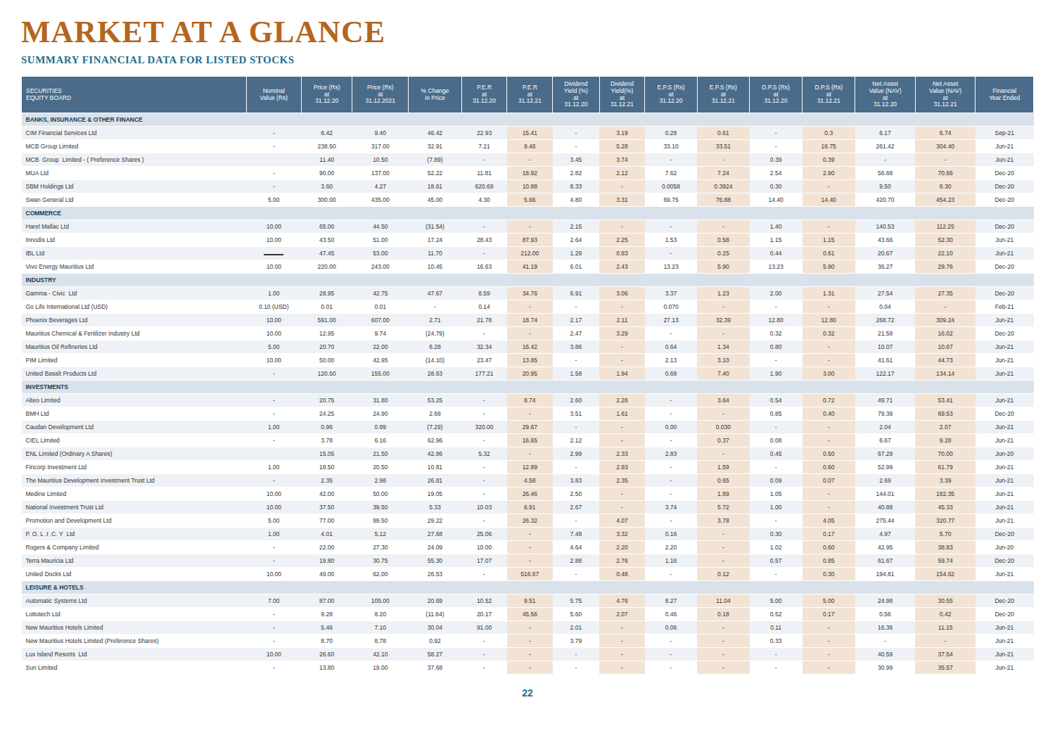MARKET AT A GLANCE
SUMMARY FINANCIAL DATA FOR LISTED STOCKS
| SECURITIES EQUITY BOARD | Nominal Value (Rs) | Price (Rs) at 31.12.20 | Price (Rs) at 31.12.2021 | % Change in Price | P.E.R at 31.12.20 | P.E.R at 31.12.21 | Dividend Yield (%) at 31.12.20 | Dividend Yield(%) at 31.12.21 | E.P.S (Rs) at 31.12.20 | E.P.S (Rs) at 31.12.21 | D.P.S (Rs) at 31.12.20 | D.P.S (Rs) at 31.12.21 | Net Asset Value (NAV) at 31.12.20 | Net Asset Value (NAV) at 31.12.21 | Financial Year Ended |
| --- | --- | --- | --- | --- | --- | --- | --- | --- | --- | --- | --- | --- | --- | --- | --- |
| BANKS, INSURANCE & OTHER FINANCE |
| CIM Financial Services Ltd | - | 6.42 | 9.40 | 46.42 | 22.93 | 15.41 | - | 3.19 | 0.28 | 0.61 | - | 0.3 | 6.17 | 6.74 | Sep-21 |
| MCB Group Limited | - | 238.50 | 317.00 | 32.91 | 7.21 | 9.46 | - | 5.28 | 33.10 | 33.51 | - | 16.75 | 261.42 | 304.40 | Jun-21 |
| MCB Group Limited - ( Preference Shares ) | | 11.40 | 10.50 | (7.89) | - | - | 3.45 | 3.74 | - | - | 0.39 | 0.39 | - | - | Jun-21 |
| MUA Ltd | - | 90.00 | 137.00 | 52.22 | 11.81 | 18.92 | 2.82 | 2.12 | 7.62 | 7.24 | 2.54 | 2.90 | 56.68 | 70.66 | Dec-20 |
| SBM Holdings Ltd | - | 3.60 | 4.27 | 18.61 | 620.69 | 10.88 | 8.33 | - | 0.0058 | 0.3924 | 0.30 | - | 9.50 | 8.30 | Dec-20 |
| Swan General Ltd | 5.00 | 300.00 | 435.00 | 45.00 | 4.30 | 5.66 | 4.80 | 3.31 | 69.75 | 76.88 | 14.40 | 14.40 | 420.70 | 454.23 | Dec-20 |
| COMMERCE |
| Harel Mallac Ltd | 10.00 | 65.00 | 44.50 | (31.54) | - | - | 2.15 | - | - | - | 1.40 | - | 140.53 | 112.25 | Dec-20 |
| Innodis Ltd | 10.00 | 43.50 | 51.00 | 17.24 | 28.43 | 87.93 | 2.64 | 2.25 | 1.53 | 0.58 | 1.15 | 1.15 | 43.66 | 52.30 | Jun-21 |
| IBL Ltd | | 47.45 | 53.00 | 11.70 | - | 212.00 | 1.29 | 0.83 | - | 0.25 | 0.44 | 0.61 | 20.67 | 22.10 | Jun-21 |
| Vivo Energy Mauritius Ltd | 10.00 | 220.00 | 243.00 | 10.45 | 16.63 | 41.19 | 6.01 | 2.43 | 13.23 | 5.90 | 13.23 | 5.90 | 36.27 | 29.76 | Dec-20 |
| INDUSTRY |
| Gamma - Civic Ltd | 1.00 | 28.95 | 42.75 | 47.67 | 8.59 | 34.76 | 6.91 | 3.06 | 3.37 | 1.23 | 2.00 | 1.31 | 27.54 | 27.35 | Dec-20 |
| Go Life International Ltd (USD) | 0.10 (USD) | 0.01 | 0.01 | - | 0.14 | - | - | - | 0.070 | - | - | - | 0.04 | - | Feb-21 |
| Phoenix Beverages Ltd | 10.00 | 591.00 | 607.00 | 2.71 | 21.78 | 18.74 | 2.17 | 2.11 | 27.13 | 32.39 | 12.80 | 12.80 | 268.72 | 309.24 | Jun-21 |
| Mauritius Chemical & Fertilizer Industry Ltd | 10.00 | 12.95 | 9.74 | (24.79) | - | - | 2.47 | 3.29 | - | - | 0.32 | 0.32 | 21.58 | 16.02 | Dec-20 |
| Mauritius Oil Refineries Ltd | 5.00 | 20.70 | 22.00 | 6.28 | 32.34 | 16.42 | 3.86 | - | 0.64 | 1.34 | 0.80 | - | 10.07 | 10.67 | Jun-21 |
| PIM Limited | 10.00 | 50.00 | 42.95 | (14.10) | 23.47 | 13.85 | - | - | 2.13 | 3.10 | - | - | 41.61 | 44.73 | Jun-21 |
| United Basalt Products Ltd | - | 120.50 | 155.00 | 28.63 | 177.21 | 20.95 | 1.58 | 1.94 | 0.68 | 7.40 | 1.90 | 3.00 | 122.17 | 134.14 | Jun-21 |
| INVESTMENTS |
| Alteo Limited | - | 20.75 | 31.80 | 53.25 | - | 8.74 | 2.60 | 2.26 | - | 3.64 | 0.54 | 0.72 | 49.71 | 53.41 | Jun-21 |
| BMH Ltd | - | 24.25 | 24.90 | 2.68 | - | - | 3.51 | 1.61 | - | - | 0.85 | 0.40 | 79.39 | 69.53 | Dec-20 |
| Caudan Development Ltd | 1.00 | 0.96 | 0.89 | (7.29) | 320.00 | 29.67 | - | - | 0.00 | 0.030 | - | - | 2.04 | 2.07 | Jun-21 |
| CIEL Limited | - | 3.78 | 6.16 | 62.96 | - | 16.65 | 2.12 | - | - | 0.37 | 0.08 | - | 6.67 | 9.28 | Jun-21 |
| ENL Limited (Ordinary A Shares) | | 15.05 | 21.50 | 42.86 | 5.32 | - | 2.99 | 2.33 | 2.83 | - | 0.45 | 0.50 | 67.29 | 70.00 | Jun-20 |
| Fincorp Investment Ltd | 1.00 | 18.50 | 20.50 | 10.81 | - | 12.89 | - | 2.93 | - | 1.59 | - | 0.60 | 52.99 | 61.79 | Jun-21 |
| The Mauritius Development Investment Trust Ltd | - | 2.35 | 2.98 | 26.81 | - | 4.58 | 3.83 | 2.35 | - | 0.65 | 0.09 | 0.07 | 2.69 | 3.39 | Jun-21 |
| Medine Limited | 10.00 | 42.00 | 50.00 | 19.05 | - | 26.46 | 2.50 | - | - | 1.89 | 1.05 | - | 144.01 | 182.35 | Jun-21 |
| National Investment Trust Ltd | 10.00 | 37.50 | 39.50 | 5.33 | 10.03 | 6.91 | 2.67 | - | 3.74 | 5.72 | 1.00 | - | 40.88 | 45.33 | Jun-21 |
| Promotion and Development Ltd | 5.00 | 77.00 | 99.50 | 29.22 | - | 26.32 | - | 4.07 | - | 3.78 | - | 4.05 | 275.44 | 320.77 | Jun-21 |
| P. O. L .I .C. Y Ltd | 1.00 | 4.01 | 5.12 | 27.68 | 25.06 | - | 7.48 | 3.32 | 0.16 | - | 0.30 | 0.17 | 4.97 | 5.70 | Dec-20 |
| Rogers & Company Limited | - | 22.00 | 27.30 | 24.09 | 10.00 | - | 4.64 | 2.20 | 2.20 | - | 1.02 | 0.60 | 42.95 | 38.83 | Jun-20 |
| Terra Mauricia Ltd | - | 19.80 | 30.75 | 55.30 | 17.07 | - | 2.88 | 2.76 | 1.16 | - | 0.57 | 0.85 | 61.67 | 59.74 | Dec-20 |
| United Docks Ltd | 10.00 | 49.00 | 62.00 | 26.53 | - | 516.67 | - | 0.48 | - | 0.12 | - | 0.30 | 194.81 | 154.62 | Jun-21 |
| LEISURE & HOTELS |
| Automatic Systems Ltd | 7.00 | 87.00 | 105.00 | 20.69 | 10.52 | 9.51 | 5.75 | 4.76 | 8.27 | 11.04 | 5.00 | 5.00 | 24.98 | 30.55 | Dec-20 |
| Lottotech Ltd | - | 9.28 | 8.20 | (11.64) | 20.17 | 45.56 | 5.60 | 2.07 | 0.46 | 0.18 | 0.52 | 0.17 | 0.56 | 0.42 | Dec-20 |
| New Mauritius Hotels Limited | - | 5.46 | 7.10 | 30.04 | 91.00 | - | 2.01 | - | 0.06 | - | 0.11 | - | 16.36 | 11.15 | Jun-21 |
| New Mauritius Hotels Limited (Preference Shares) | - | 8.70 | 8.78 | 0.92 | - | - | 3.79 | - | - | - | 0.33 | - | - | - | Jun-21 |
| Lux Island Resorts Ltd | 10.00 | 26.60 | 42.10 | 58.27 | - | - | - | - | - | - | - | - | 40.59 | 37.54 | Jun-21 |
| Sun Limited | - | 13.80 | 19.00 | 37.68 | - | - | - | - | - | - | - | - | 30.99 | 35.57 | Jun-21 |
22